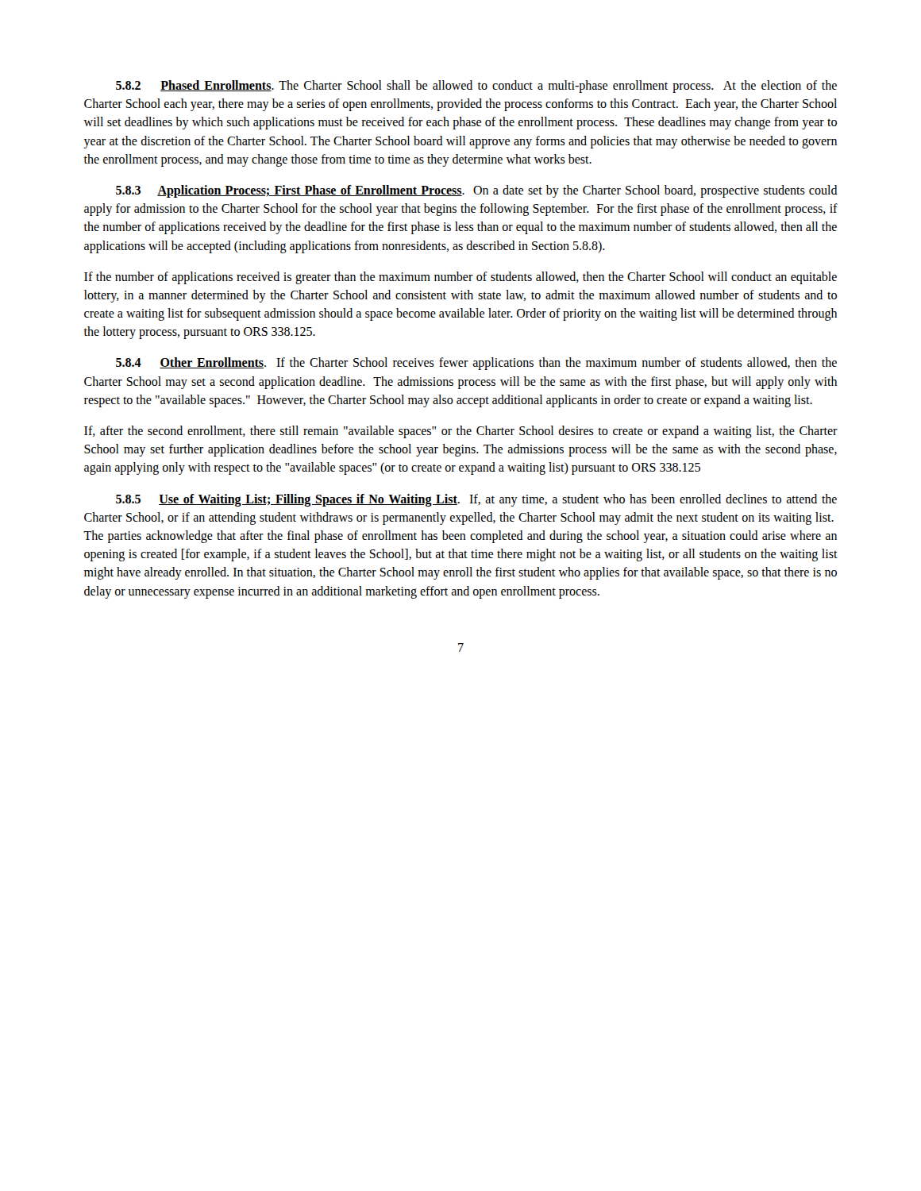5.8.2 Phased Enrollments. The Charter School shall be allowed to conduct a multi-phase enrollment process. At the election of the Charter School each year, there may be a series of open enrollments, provided the process conforms to this Contract. Each year, the Charter School will set deadlines by which such applications must be received for each phase of the enrollment process. These deadlines may change from year to year at the discretion of the Charter School. The Charter School board will approve any forms and policies that may otherwise be needed to govern the enrollment process, and may change those from time to time as they determine what works best.
5.8.3 Application Process; First Phase of Enrollment Process. On a date set by the Charter School board, prospective students could apply for admission to the Charter School for the school year that begins the following September. For the first phase of the enrollment process, if the number of applications received by the deadline for the first phase is less than or equal to the maximum number of students allowed, then all the applications will be accepted (including applications from nonresidents, as described in Section 5.8.8).
If the number of applications received is greater than the maximum number of students allowed, then the Charter School will conduct an equitable lottery, in a manner determined by the Charter School and consistent with state law, to admit the maximum allowed number of students and to create a waiting list for subsequent admission should a space become available later. Order of priority on the waiting list will be determined through the lottery process, pursuant to ORS 338.125.
5.8.4 Other Enrollments. If the Charter School receives fewer applications than the maximum number of students allowed, then the Charter School may set a second application deadline. The admissions process will be the same as with the first phase, but will apply only with respect to the "available spaces." However, the Charter School may also accept additional applicants in order to create or expand a waiting list.
If, after the second enrollment, there still remain "available spaces" or the Charter School desires to create or expand a waiting list, the Charter School may set further application deadlines before the school year begins. The admissions process will be the same as with the second phase, again applying only with respect to the "available spaces" (or to create or expand a waiting list) pursuant to ORS 338.125
5.8.5 Use of Waiting List; Filling Spaces if No Waiting List. If, at any time, a student who has been enrolled declines to attend the Charter School, or if an attending student withdraws or is permanently expelled, the Charter School may admit the next student on its waiting list. The parties acknowledge that after the final phase of enrollment has been completed and during the school year, a situation could arise where an opening is created [for example, if a student leaves the School], but at that time there might not be a waiting list, or all students on the waiting list might have already enrolled. In that situation, the Charter School may enroll the first student who applies for that available space, so that there is no delay or unnecessary expense incurred in an additional marketing effort and open enrollment process.
7